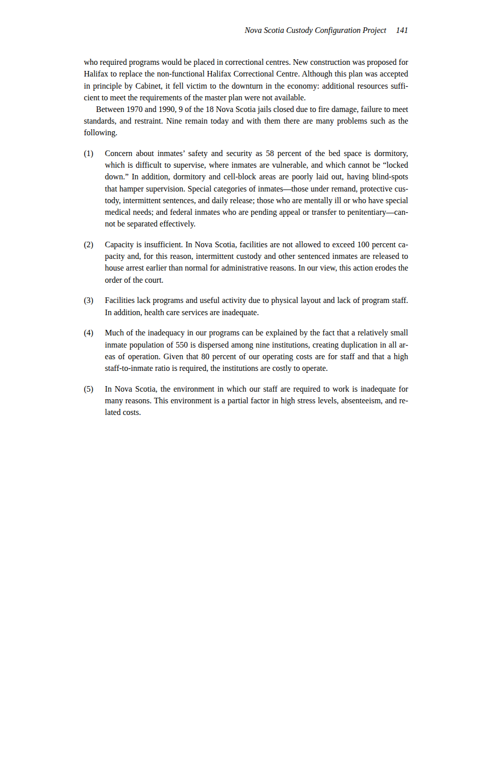Nova Scotia Custody Configuration Project 141
who required programs would be placed in correctional centres. New construction was proposed for Halifax to replace the non-functional Halifax Correctional Centre. Although this plan was accepted in principle by Cabinet, it fell victim to the downturn in the economy: additional resources sufficient to meet the requirements of the master plan were not available.
Between 1970 and 1990, 9 of the 18 Nova Scotia jails closed due to fire damage, failure to meet standards, and restraint. Nine remain today and with them there are many problems such as the following.
(1) Concern about inmates’ safety and security as 58 percent of the bed space is dormitory, which is difficult to supervise, where inmates are vulnerable, and which cannot be “locked down.” In addition, dormitory and cell-block areas are poorly laid out, having blind-spots that hamper supervision. Special categories of inmates—those under remand, protective custody, intermittent sentences, and daily release; those who are mentally ill or who have special medical needs; and federal inmates who are pending appeal or transfer to penitentiary—cannot be separated effectively.
(2) Capacity is insufficient. In Nova Scotia, facilities are not allowed to exceed 100 percent capacity and, for this reason, intermittent custody and other sentenced inmates are released to house arrest earlier than normal for administrative reasons. In our view, this action erodes the order of the court.
(3) Facilities lack programs and useful activity due to physical layout and lack of program staff. In addition, health care services are inadequate.
(4) Much of the inadequacy in our programs can be explained by the fact that a relatively small inmate population of 550 is dispersed among nine institutions, creating duplication in all areas of operation. Given that 80 percent of our operating costs are for staff and that a high staff-to-inmate ratio is required, the institutions are costly to operate.
(5) In Nova Scotia, the environment in which our staff are required to work is inadequate for many reasons. This environment is a partial factor in high stress levels, absenteeism, and related costs.